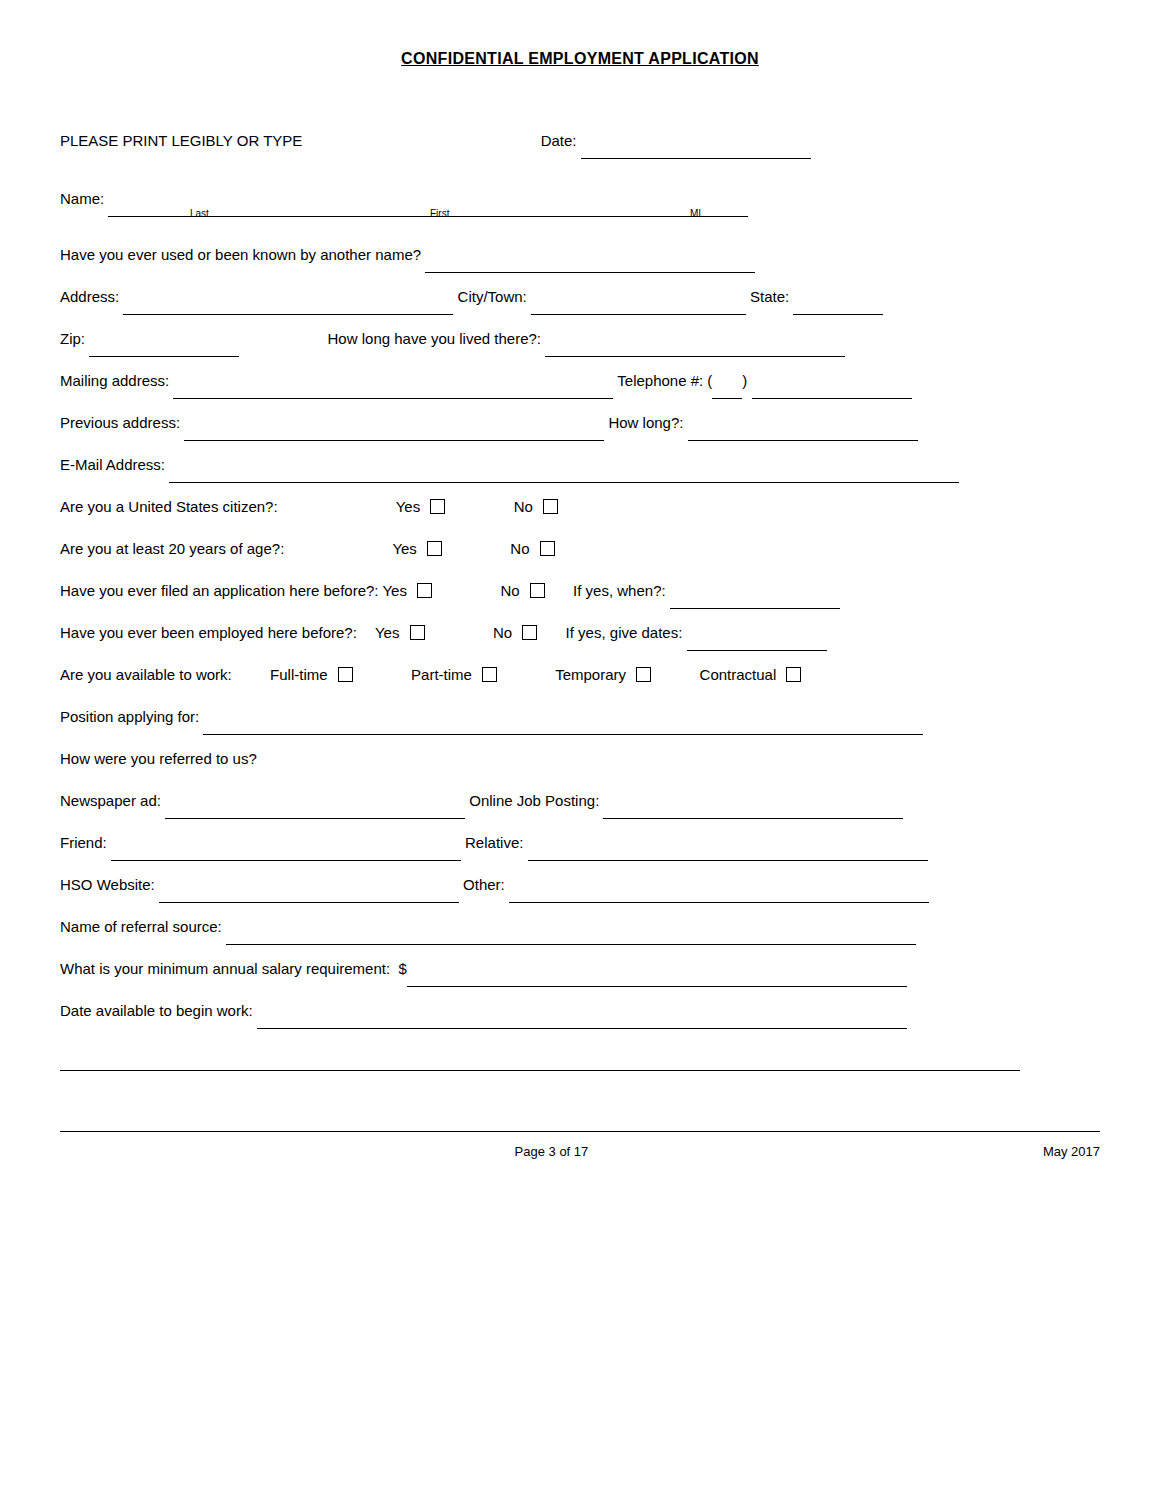CONFIDENTIAL EMPLOYMENT APPLICATION
PLEASE PRINT LEGIBLY OR TYPE Date:
Name:
Last First MI
Have you ever used or been known by another name?
Address: City/Town: State:
Zip: How long have you lived there?:
Mailing address: Telephone #: ( )
Previous address: How long?:
E-Mail Address:
Are you a United States citizen?: Yes No
Are you at least 20 years of age?: Yes No
Have you ever filed an application here before?: Yes No If yes, when?:
Have you ever been employed here before?: Yes No If yes, give dates:
Are you available to work: Full-time Part-time Temporary Contractual
Position applying for:
How were you referred to us?
Newspaper ad: Online Job Posting:
Friend: Relative:
HSO Website: Other:
Name of referral source:
What is your minimum annual salary requirement: $
Date available to begin work:
Page 3 of 17 May 2017